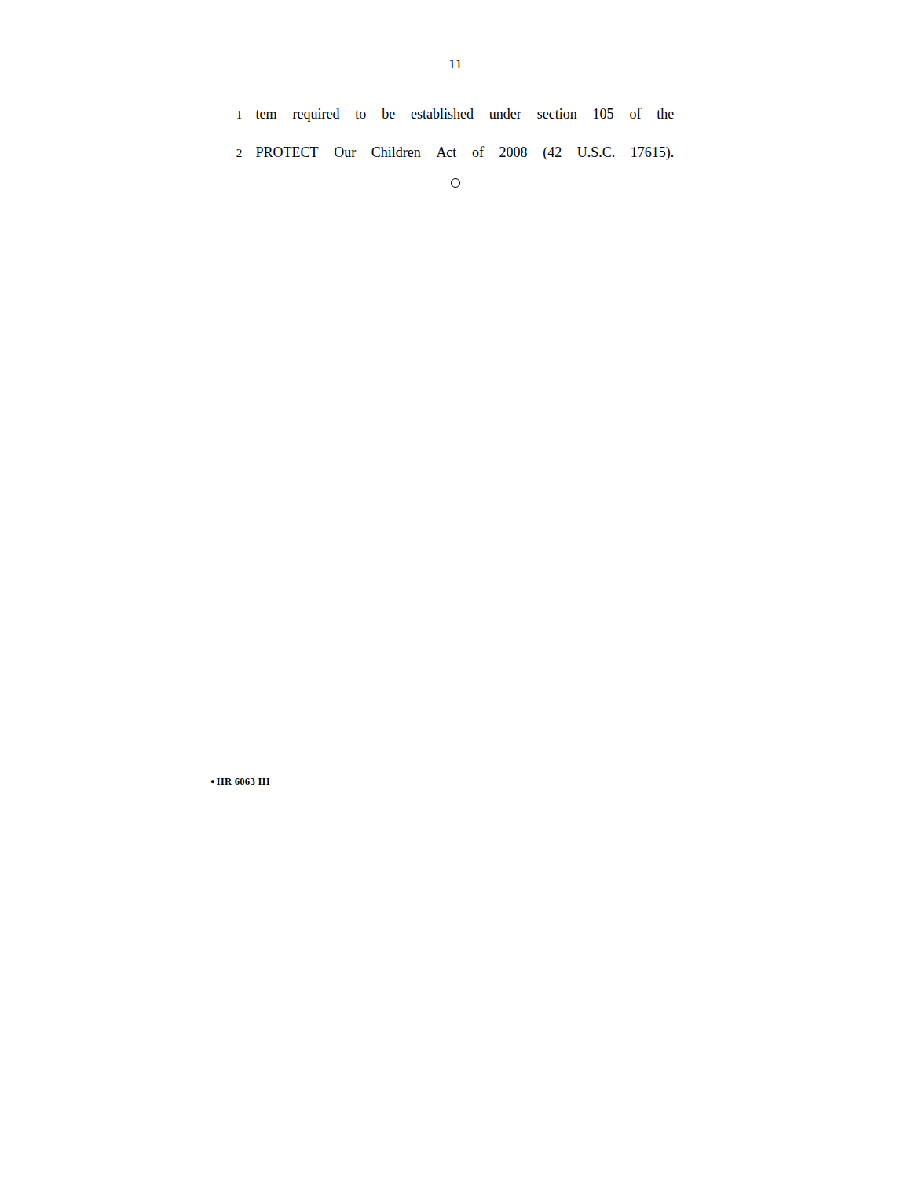11
1
tem required to be established under section 105 of the
2
PROTECT Our Children Act of 2008(42 U.S.C. 17615).
●HR 6063 IH